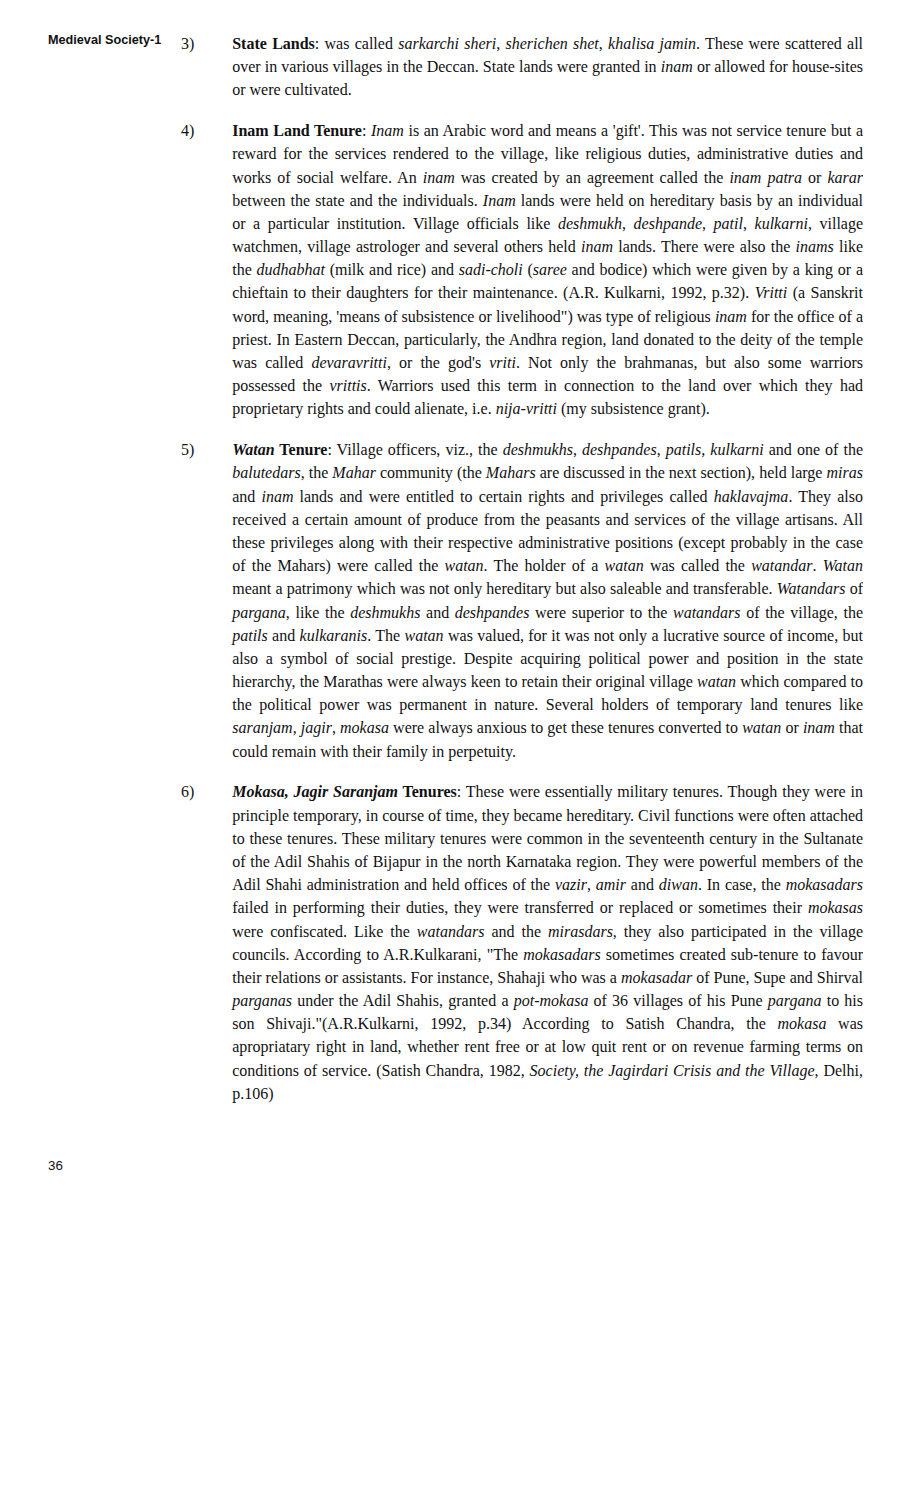Medieval Society-1
3) State Lands: was called sarkarchi sheri, sherichen shet, khalisa jamin. These were scattered all over in various villages in the Deccan. State lands were granted in inam or allowed for house-sites or were cultivated.
4) Inam Land Tenure: Inam is an Arabic word and means a 'gift'. This was not service tenure but a reward for the services rendered to the village, like religious duties, administrative duties and works of social welfare. An inam was created by an agreement called the inam patra or karar between the state and the individuals. Inam lands were held on hereditary basis by an individual or a particular institution. Village officials like deshmukh, deshpande, patil, kulkarni, village watchmen, village astrologer and several others held inam lands. There were also the inams like the dudhabhat (milk and rice) and sadi-choli (saree and bodice) which were given by a king or a chieftain to their daughters for their maintenance. (A.R. Kulkarni, 1992, p.32). Vritti (a Sanskrit word, meaning, 'means of subsistence or livelihood") was type of religious inam for the office of a priest. In Eastern Deccan, particularly, the Andhra region, land donated to the deity of the temple was called devaravritti, or the god's vriti. Not only the brahmanas, but also some warriors possessed the vrittis. Warriors used this term in connection to the land over which they had proprietary rights and could alienate, i.e. nija-vritti (my subsistence grant).
5) Watan Tenure: Village officers, viz., the deshmukhs, deshpandes, patils, kulkarni and one of the balutedars, the Mahar community (the Mahars are discussed in the next section), held large miras and inam lands and were entitled to certain rights and privileges called haklavajma. They also received a certain amount of produce from the peasants and services of the village artisans. All these privileges along with their respective administrative positions (except probably in the case of the Mahars) were called the watan. The holder of a watan was called the watandar. Watan meant a patrimony which was not only hereditary but also saleable and transferable. Watandars of pargana, like the deshmukhs and deshpandes were superior to the watandars of the village, the patils and kulkaranis. The watan was valued, for it was not only a lucrative source of income, but also a symbol of social prestige. Despite acquiring political power and position in the state hierarchy, the Marathas were always keen to retain their original village watan which compared to the political power was permanent in nature. Several holders of temporary land tenures like saranjam, jagir, mokasa were always anxious to get these tenures converted to watan or inam that could remain with their family in perpetuity.
6) Mokasa, Jagir Saranjam Tenures: These were essentially military tenures. Though they were in principle temporary, in course of time, they became hereditary. Civil functions were often attached to these tenures. These military tenures were common in the seventeenth century in the Sultanate of the Adil Shahis of Bijapur in the north Karnataka region. They were powerful members of the Adil Shahi administration and held offices of the vazir, amir and diwan. In case, the mokasadars failed in performing their duties, they were transferred or replaced or sometimes their mokasas were confiscated. Like the watandars and the mirasdars, they also participated in the village councils. According to A.R.Kulkarani, "The mokasadars sometimes created sub-tenure to favour their relations or assistants. For instance, Shahaji who was a mokasadar of Pune, Supe and Shirval parganas under the Adil Shahis, granted a pot-mokasa of 36 villages of his Pune pargana to his son Shivaji."(A.R.Kulkarni, 1992, p.34) According to Satish Chandra, the mokasa was apropriatary right in land, whether rent free or at low quit rent or on revenue farming terms on conditions of service. (Satish Chandra, 1982, Society, the Jagirdari Crisis and the Village, Delhi, p.106)
36